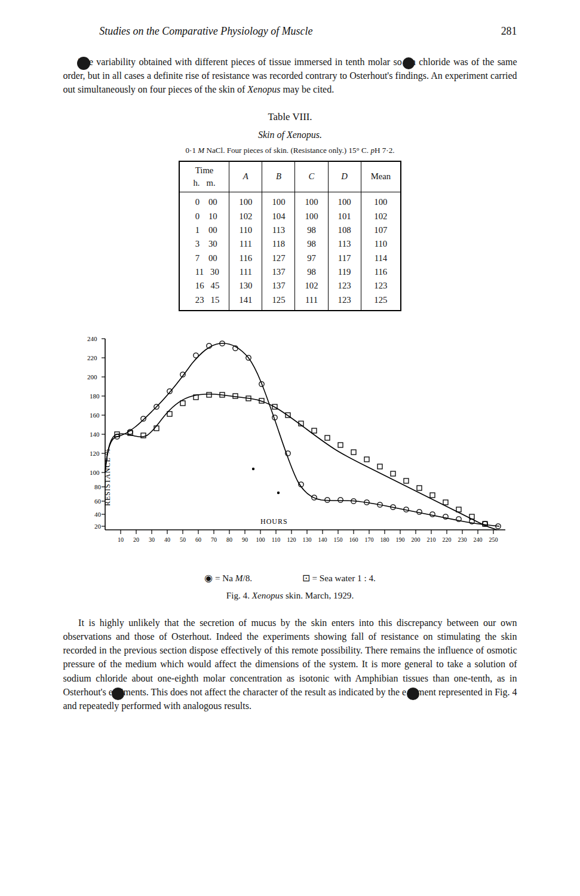Studies on the Comparative Physiology of Muscle
281
The variability obtained with different pieces of tissue immersed in tenth molar so m chloride was of the same order, but in all cases a definite rise of resistance was recorded contrary to Osterhout's findings. An experiment carried out simultaneously on four pieces of the skin of Xenopus may be cited.
Table VIII. Skin of Xenopus. 0·1 M NaCl. Four pieces of skin. (Resistance only.) 15° C. p H 7·2.
| Time h. m. | A | B | C | D | Mean |
| --- | --- | --- | --- | --- | --- |
| 0 00 | 100 | 100 | 100 | 100 | 100 |
| 0 10 | 102 | 104 | 100 | 101 | 102 |
| 1 00 | 110 | 113 | 98 | 108 | 107 |
| 3 30 | 111 | 118 | 98 | 113 | 110 |
| 7 00 | 116 | 127 | 97 | 117 | 114 |
| 11 30 | 111 | 137 | 98 | 119 | 116 |
| 16 45 | 130 | 137 | 102 | 123 | 123 |
| 23 15 | 141 | 125 | 111 | 123 | 125 |
240 220 200 180 160 140 120 100 80 60 40 20 RESISTANCE % 10 30 50 70 90 110 130 150 170 190 210 230 250 20 40 60 80 100 120 140 160 180 200 220 240 HOURS
◉ = Na M/8. ⊡ = Sea water 1 : 4.
Fig. 4. Xenopus skin. March, 1929.
It is highly unlikely that the secretion of mucus by the skin enters into this discrepancy between our own observations and those of Osterhout. Indeed the experiments showing fall of resistance on stimulating the skin recorded in the previous section dispose effectively of this remote possibility. There remains the influence of osmotic pressure of the medium which would affect the dimensions of the system. It is more general to take a solution of sodium chloride about one-eighth molar concentration as isotonic with Amphibian tissues than one-tenth, as in Osterhout's e riments. This does not affect the character of the result as indicated by the e riment represented in Fig. 4 and repeatedly performed with analogous results.